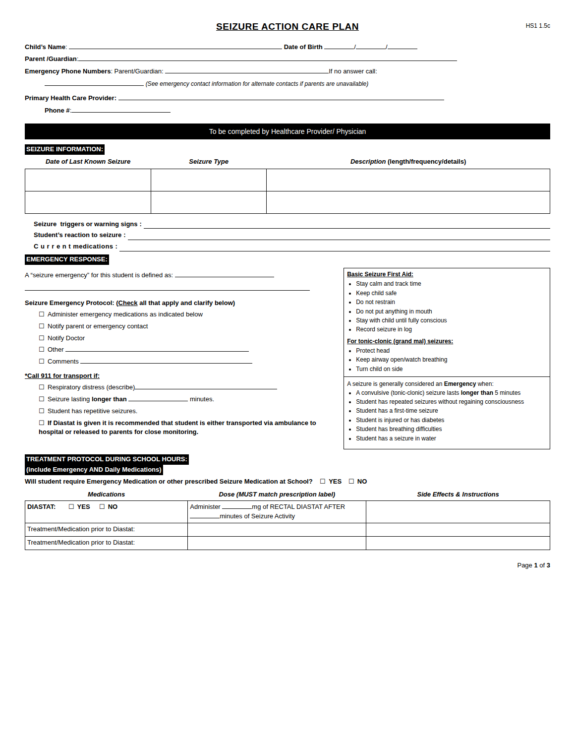SEIZURE ACTION CARE PLAN
HS1 1.5c
Child’s Name: Date of Birth / /
Parent /Guardian:
Emergency Phone Numbers: Parent/Guardian: If no answer call:
(See emergency contact information for alternate contacts if parents are unavailable)
Primary Health Care Provider:
Phone #:
To be completed by Healthcare Provider/ Physician
SEIZURE INFORMATION:
| Date of Last Known Seizure | Seizure Type | Description (length/frequency/details) |
| --- | --- | --- |
Seizure triggers or warning signs:
Student’s reaction to seizure:
C u r r e n t medications:
EMERGENCY RESPONSE:
A “seizure emergency” for this student is defined as:
Seizure Emergency Protocol: (Check all that apply and clarify below)
☐Administer emergency medications as indicated below
☐Notify parent or emergency contact
☐Notify Doctor
☐Other
☐Comments
*Call 911 for transport if:
☐Respiratory distress (describe)
☐Seizure lasting longer than minutes.
☐Student has repetitive seizures.
☐If Diastat is given it is recommended that student is either transported via ambulance to hospital or released to parents for close monitoring.
Basic Seizure First Aid:
Stay calm and track time
Keep child safe
Do not restrain
Do not put anything in mouth
Stay with child until fully conscious
Record seizure in log
For tonic-clonic (grand mal) seizures:
Protect head
Keep airway open/watch breathing
Turn child on side
A seizure is generally considered an Emergency when:
A convulsive (tonic-clonic) seizure lasts longer than 5 minutes
Student has repeated seizures without regaining consciousness
Student has a first-time seizure
Student is injured or has diabetes
Student has breathing difficulties
Student has a seizure in water
TREATMENT PROTOCOL DURING SCHOOL HOURS:
(include Emergency AND Daily Medications)
Will student require Emergency Medication or other prescribed Seizure Medication at School? ☐YES ☐NO
| Medications | Dose (MUST match prescription label) | Side Effects & Instructions |
| --- | --- | --- |
| DIASTAT: ☐ YES ☐ NO | Administer mg of RECTAL DIASTAT AFTER minutes of Seizure Activity | |
| Treatment/Medication prior to Diastat: | | |
| Treatment/Medication prior to Diastat: | | |
Page 1 of 3